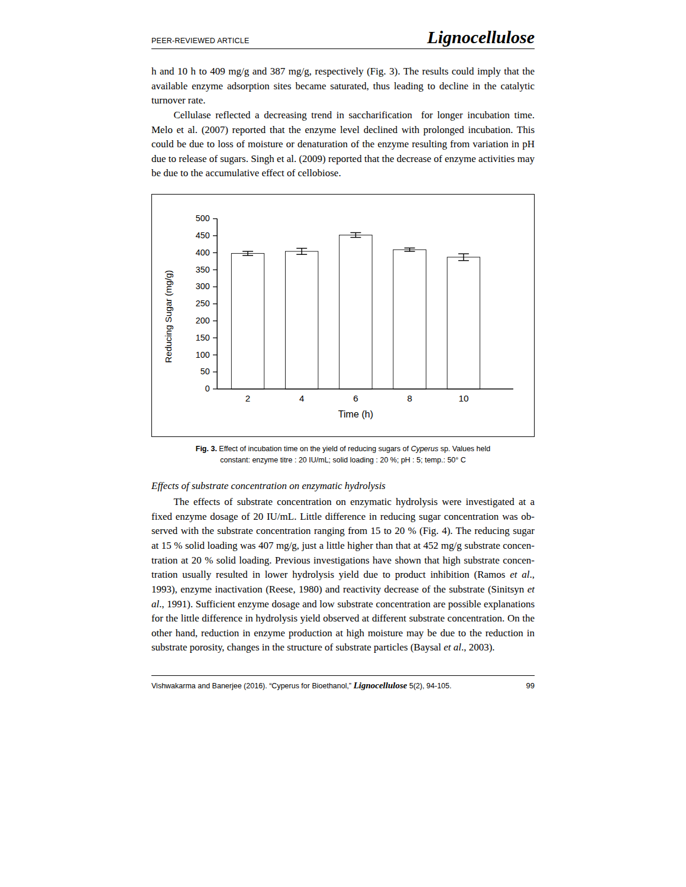Peer-Reviewed Article
Lignocellulose
h and 10 h to 409 mg/g and 387 mg/g, respectively (Fig. 3). The results could imply that the available enzyme adsorption sites became saturated, thus leading to decline in the catalytic turnover rate.
Cellulase reflected a decreasing trend in saccharification for longer incubation time. Melo et al. (2007) reported that the enzyme level declined with prolonged incubation. This could be due to loss of moisture or denaturation of the enzyme resulting from variation in pH due to release of sugars. Singh et al. (2009) reported that the decrease of enzyme activities may be due to the accumulative effect of cellobiose.
Reducing Sugar (mg/g) 0 50 100 150 200 250 300 350 400 450 500 2 4 6 8 10 Time (h)
Fig. 3. Effect of incubation time on the yield of reducing sugars of Cyperus sp. Values held constant: enzyme titre : 20 IU/mL; solid loading : 20 %; pH : 5; temp.: 50° C
Effects of substrate concentration on enzymatic hydrolysis
The effects of substrate concentration on enzymatic hydrolysis were investigated at a fixed enzyme dosage of 20 IU/mL. Little difference in reducing sugar concentration was observed with the substrate concentration ranging from 15 to 20 % (Fig. 4). The reducing sugar at 15 % solid loading was 407 mg/g, just a little higher than that at 452 mg/g substrate concentration at 20 % solid loading. Previous investigations have shown that high substrate concentration usually resulted in lower hydrolysis yield due to product inhibition (Ramos et al., 1993), enzyme inactivation (Reese, 1980) and reactivity decrease of the substrate (Sinitsyn et al., 1991). Sufficient enzyme dosage and low substrate concentration are possible explanations for the little difference in hydrolysis yield observed at different substrate concentration. On the other hand, reduction in enzyme production at high moisture may be due to the reduction in substrate porosity, changes in the structure of substrate particles (Baysal et al., 2003).
Vishwakarma and Banerjee (2016). “Cyperus for Bioethanol,” Lignocellulose 5(2), 94-105.
99